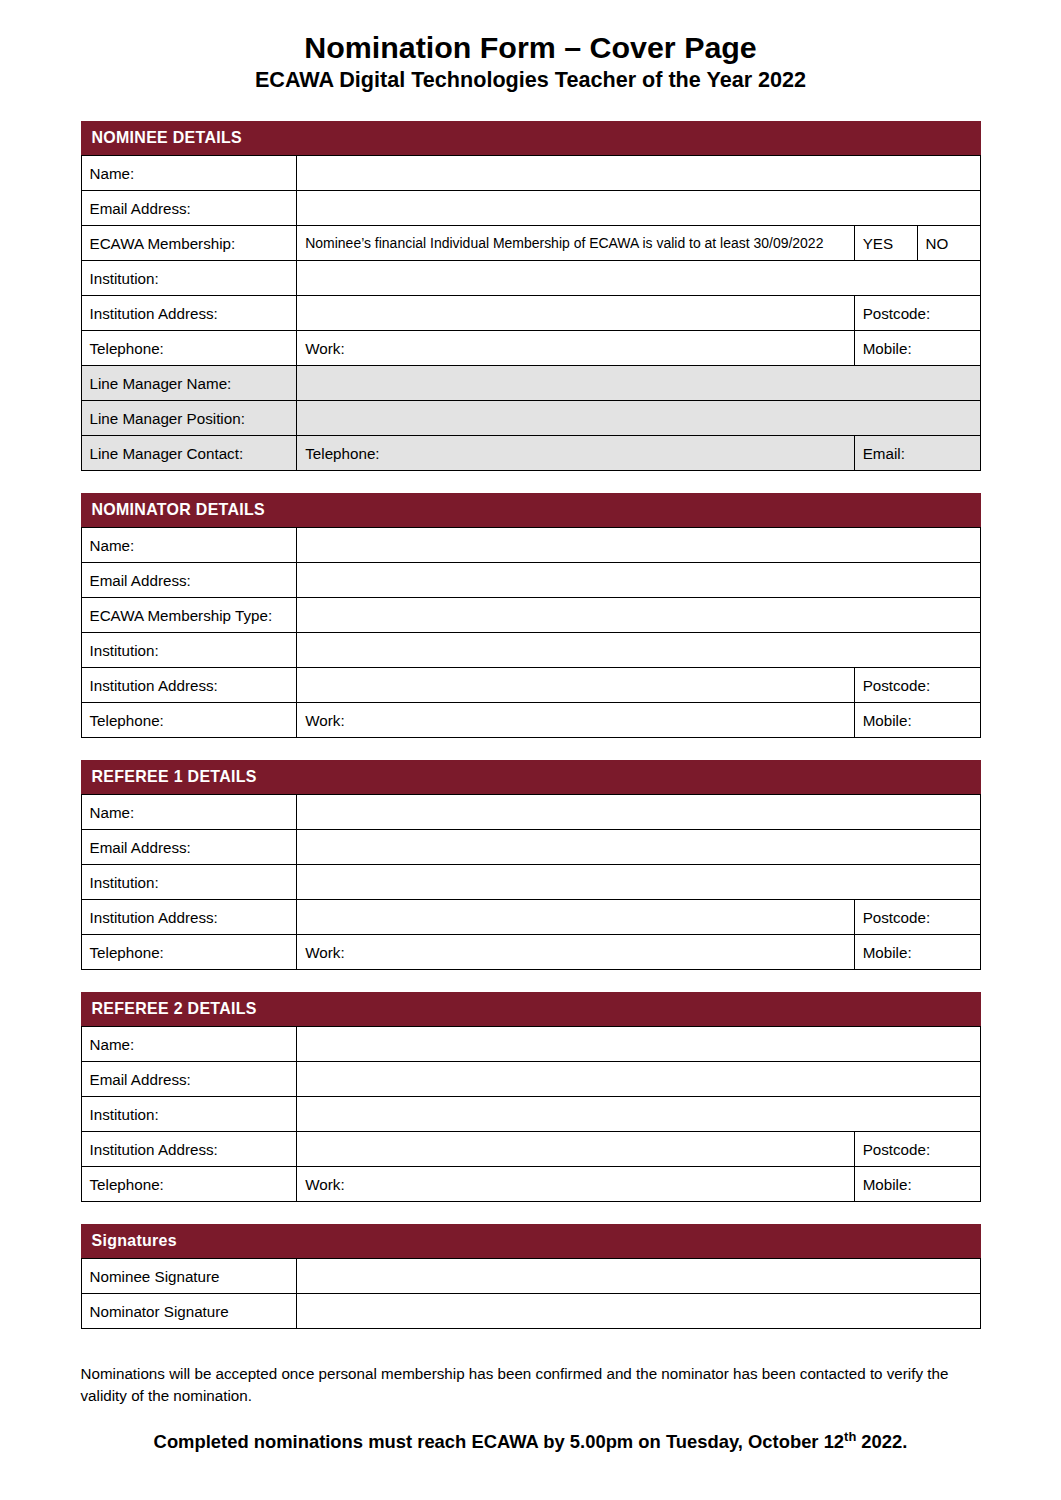Nomination Form – Cover Page
ECAWA Digital Technologies Teacher of the Year 2022
NOMINEE DETAILS
| Name: | |
| Email Address: | |
| ECAWA Membership: | Nominee’s financial Individual Membership of ECAWA is valid to at least 30/09/2022 | YES | NO |
| Institution: | |
| Institution Address: | | Postcode: |
| Telephone: | Work: | Mobile: |
| Line Manager Name: | |
| Line Manager Position: | |
| Line Manager Contact: | Telephone: | Email: |
NOMINATOR DETAILS
| Name: | |
| Email Address: | |
| ECAWA Membership Type: | |
| Institution: | |
| Institution Address: | | Postcode: |
| Telephone: | Work: | Mobile: |
REFEREE 1 DETAILS
| Name: | |
| Email Address: | |
| Institution: | |
| Institution Address: | | Postcode: |
| Telephone: | Work: | Mobile: |
REFEREE 2 DETAILS
| Name: | |
| Email Address: | |
| Institution: | |
| Institution Address: | | Postcode: |
| Telephone: | Work: | Mobile: |
Signatures
| Nominee Signature | |
| Nominator Signature | |
Nominations will be accepted once personal membership has been confirmed and the nominator has been contacted to verify the validity of the nomination.
Completed nominations must reach ECAWA by 5.00pm on Tuesday, October 12th 2022.